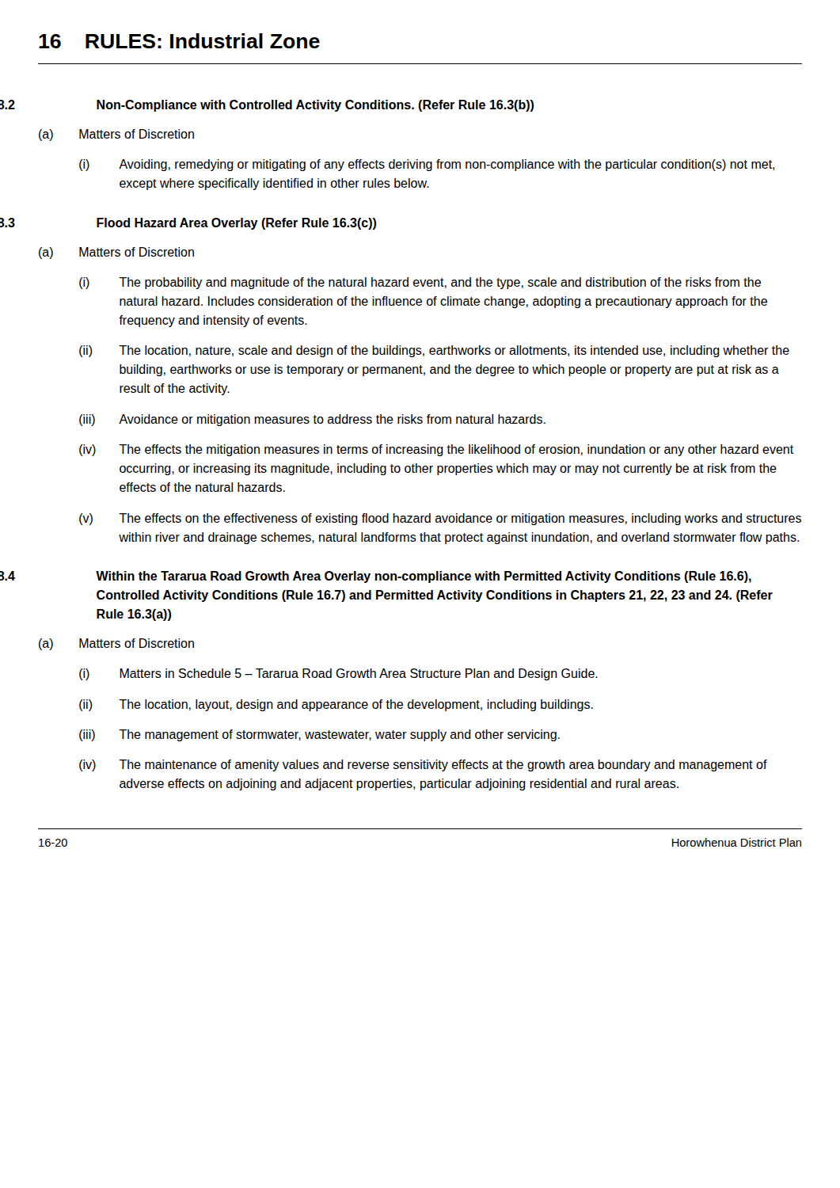16 RULES: Industrial Zone
16.8.2 Non-Compliance with Controlled Activity Conditions. (Refer Rule 16.3(b))
(a)
Matters of Discretion
(i)
Avoiding, remedying or mitigating of any effects deriving from non-compliance with the particular condition(s) not met, except where specifically identified in other rules below.
16.8.3 Flood Hazard Area Overlay (Refer Rule 16.3(c))
(a)
Matters of Discretion
(i)
The probability and magnitude of the natural hazard event, and the type, scale and distribution of the risks from the natural hazard. Includes consideration of the influence of climate change, adopting a precautionary approach for the frequency and intensity of events.
(ii)
The location, nature, scale and design of the buildings, earthworks or allotments, its intended use, including whether the building, earthworks or use is temporary or permanent, and the degree to which people or property are put at risk as a result of the activity.
(iii)
Avoidance or mitigation measures to address the risks from natural hazards.
(iv)
The effects the mitigation measures in terms of increasing the likelihood of erosion, inundation or any other hazard event occurring, or increasing its magnitude, including to other properties which may or may not currently be at risk from the effects of the natural hazards.
(v)
The effects on the effectiveness of existing flood hazard avoidance or mitigation measures, including works and structures within river and drainage schemes, natural landforms that protect against inundation, and overland stormwater flow paths.
16.8.4 Within the Tararua Road Growth Area Overlay non-compliance with Permitted Activity Conditions (Rule 16.6), Controlled Activity Conditions (Rule 16.7) and Permitted Activity Conditions in Chapters 21, 22, 23 and 24. (Refer Rule 16.3(a))
(a)
Matters of Discretion
(i)
Matters in Schedule 5 – Tararua Road Growth Area Structure Plan and Design Guide.
(ii)
The location, layout, design and appearance of the development, including buildings.
(iii)
The management of stormwater, wastewater, water supply and other servicing.
(iv)
The maintenance of amenity values and reverse sensitivity effects at the growth area boundary and management of adverse effects on adjoining and adjacent properties, particular adjoining residential and rural areas.
16-20 Horowhenua District Plan